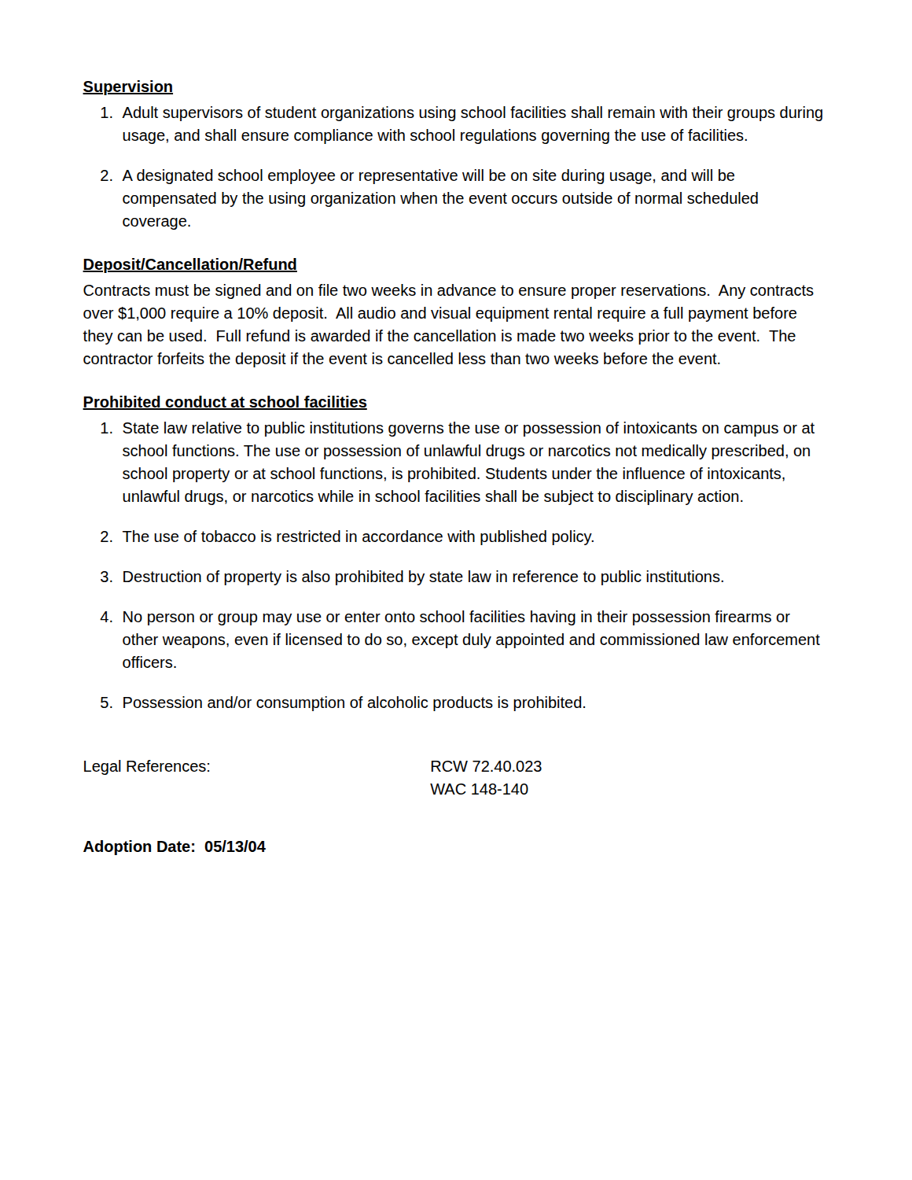Supervision
Adult supervisors of student organizations using school facilities shall remain with their groups during usage, and shall ensure compliance with school regulations governing the use of facilities.
A designated school employee or representative will be on site during usage, and will be compensated by the using organization when the event occurs outside of normal scheduled coverage.
Deposit/Cancellation/Refund
Contracts must be signed and on file two weeks in advance to ensure proper reservations. Any contracts over $1,000 require a 10% deposit. All audio and visual equipment rental require a full payment before they can be used. Full refund is awarded if the cancellation is made two weeks prior to the event. The contractor forfeits the deposit if the event is cancelled less than two weeks before the event.
Prohibited conduct at school facilities
State law relative to public institutions governs the use or possession of intoxicants on campus or at school functions. The use or possession of unlawful drugs or narcotics not medically prescribed, on school property or at school functions, is prohibited. Students under the influence of intoxicants, unlawful drugs, or narcotics while in school facilities shall be subject to disciplinary action.
The use of tobacco is restricted in accordance with published policy.
Destruction of property is also prohibited by state law in reference to public institutions.
No person or group may use or enter onto school facilities having in their possession firearms or other weapons, even if licensed to do so, except duly appointed and commissioned law enforcement officers.
Possession and/or consumption of alcoholic products is prohibited.
Legal References:
RCW 72.40.023 WAC 148-140
Adoption Date: 05/13/04